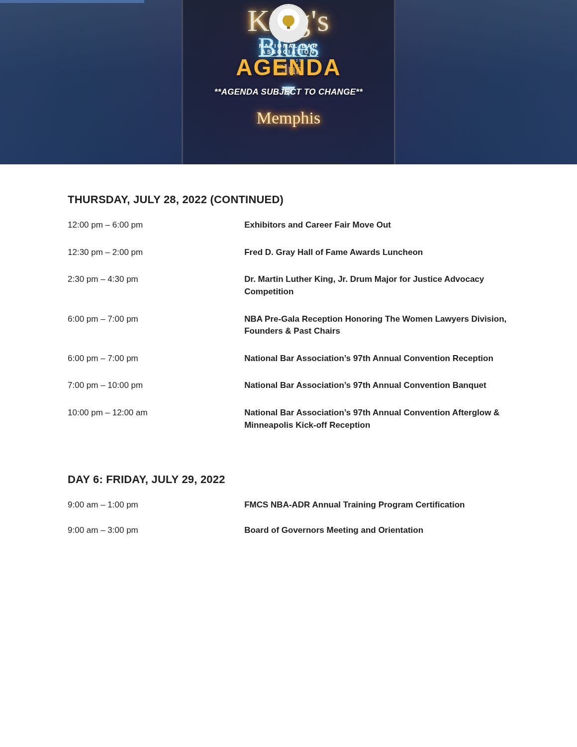King's
Blues
Club
Memphis
NATIONAL BAR
ASSOCIATION
EST. 1925
AGENDA
**AGENDA SUBJECT TO CHANGE**
THURSDAY, JULY 28, 2022 (CONTINUED)
| 12:00 pm – 6:00 pm | Exhibitors and Career Fair Move Out |
| 12:30 pm – 2:00 pm | Fred D. Gray Hall of Fame Awards Luncheon |
| 2:30 pm – 4:30 pm | Dr. Martin Luther King, Jr. Drum Major for Justice Advocacy Competition |
| 6:00 pm – 7:00 pm | NBA Pre-Gala Reception Honoring The Women Lawyers Division, Founders & Past Chairs |
| 6:00 pm – 7:00 pm | National Bar Association’s 97th Annual Convention Reception |
| 7:00 pm – 10:00 pm | National Bar Association’s 97th Annual Convention Banquet |
| 10:00 pm – 12:00 am | National Bar Association’s 97th Annual Convention Afterglow & Minneapolis Kick-off Reception |
DAY 6: FRIDAY, JULY 29, 2022
| 9:00 am – 1:00 pm | FMCS NBA-ADR Annual Training Program Certification |
| 9:00 am – 3:00 pm | Board of Governors Meeting and Orientation |